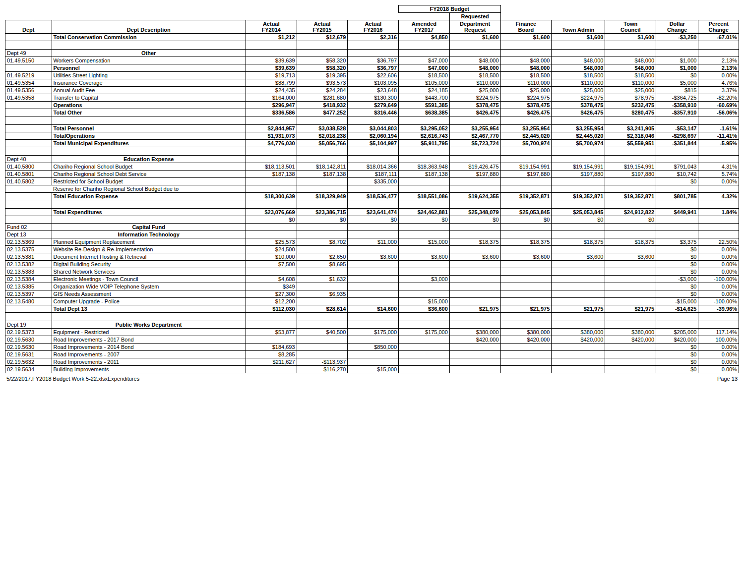| | | | | | FY2018 Budget | | | | | |
| | | | | | | Requested | | | | | |
| Dept | Dept Description | Actual FY2014 | Actual FY2015 | Actual FY2016 | Amended FY2017 | Department Request | Finance Board | Town Admin | Town Council | Dollar Change | Percent Change |
| | Total Conservation Commission | $1,212 | $12,679 | $2,316 | $4,850 | $1,600 | $1,600 | $1,600 | $1,600 | -$3,250 | -67.01% |
| Dept 49 | Other | | | | | | | | | | |
| 01.49.5150 | Workers Compensation | $39,639 | $58,320 | $36,797 | $47,000 | $48,000 | $48,000 | $48,000 | $48,000 | $1,000 | 2.13% |
| | Personnel | $39,639 | $58,320 | $36,797 | $47,000 | $48,000 | $48,000 | $48,000 | $48,000 | $1,000 | 2.13% |
| 01.49.5219 | Utilities Street Lighting | $19,713 | $19,395 | $22,606 | $18,500 | $18,500 | $18,500 | $18,500 | $18,500 | $0 | 0.00% |
| 01.49.5354 | Insurance Coverage | $88,799 | $93,573 | $103,095 | $105,000 | $110,000 | $110,000 | $110,000 | $110,000 | $5,000 | 4.76% |
| 01.49.5356 | Annual Audit Fee | $24,435 | $24,284 | $23,648 | $24,185 | $25,000 | $25,000 | $25,000 | $25,000 | $815 | 3.37% |
| 01.49.5358 | Transfer to Capital | $164,000 | $281,680 | $130,300 | $443,700 | $224,975 | $224,975 | $224,975 | $78,975 | -$364,725 | -82.20% |
| | Operations | $296,947 | $418,932 | $279,649 | $591,385 | $378,475 | $378,475 | $378,475 | $232,475 | -$358,910 | -60.69% |
| | Total Other | $336,586 | $477,252 | $316,446 | $638,385 | $426,475 | $426,475 | $426,475 | $280,475 | -$357,910 | -56.06% |
| | Total Personnel | $2,844,957 | $3,038,528 | $3,044,803 | $3,295,052 | $3,255,954 | $3,255,954 | $3,255,954 | $3,241,905 | -$53,147 | -1.61% |
| | TotalOperations | $1,931,073 | $2,018,238 | $2,060,194 | $2,616,743 | $2,467,770 | $2,445,020 | $2,445,020 | $2,318,046 | -$298,697 | -11.41% |
| | Total Municipal Expenditures | $4,776,030 | $5,056,766 | $5,104,997 | $5,911,795 | $5,723,724 | $5,700,974 | $5,700,974 | $5,559,951 | -$351,844 | -5.95% |
| Dept 40 | Education Expense | | | | | | | | | | |
| 01.40.5800 | Chariho Regional School Budget | $18,113,501 | $18,142,811 | $18,014,366 | $18,363,948 | $19,426,475 | $19,154,991 | $19,154,991 | $19,154,991 | $791,043 | 4.31% |
| 01.40.5801 | Chariho Regional School Debt Service | $187,138 | $187,138 | $187,111 | $187,138 | $197,880 | $197,880 | $197,880 | $197,880 | $10,742 | 5.74% |
| 01.40.5802 | Restricted for School Budget | | | $335,000 | | | | | | $0 | 0.00% |
| | Reserve for Chariho Regional School Budget due to | | | | | | | | | | |
| | Total Education Expense | $18,300,639 | $18,329,949 | $18,536,477 | $18,551,086 | $19,624,355 | $19,352,871 | $19,352,871 | $19,352,871 | $801,785 | 4.32% |
| | Total Expenditures | $23,076,669 | $23,386,715 | $23,641,474 | $24,462,881 | $25,348,079 | $25,053,845 | $25,053,845 | $24,912,822 | $449,941 | 1.84% |
| | | $0 | $0 | $0 | $0 | $0 | $0 | $0 | $0 | | |
| Fund 02 | Capital Fund | | | | | | | | | | |
| Dept 13 | Information Technology | | | | | | | | | | |
| 02.13.5369 | Planned Equipment Replacement | $25,573 | $8,702 | $11,000 | $15,000 | $18,375 | $18,375 | $18,375 | $18,375 | $3,375 | 22.50% |
| 02.13.5375 | Website Re-Design & Re-Implementation | $24,500 | | | | | | | | $0 | 0.00% |
| 02.13.5381 | Document Internet Hosting & Retrieval | $10,000 | $2,650 | $3,600 | $3,600 | $3,600 | $3,600 | $3,600 | $3,600 | $0 | 0.00% |
| 02.13.5382 | Digital Building Security | $7,500 | $8,695 | | | | | | | $0 | 0.00% |
| 02.13.5383 | Shared Network Services | | | | | | | | | $0 | 0.00% |
| 02.13.5384 | Electronic Meetings - Town Council | $4,608 | $1,632 | | $3,000 | | | | | -$3,000 | -100.00% |
| 02.13.5385 | Organization Wide VOIP Telephone System | $349 | | | | | | | | $0 | 0.00% |
| 02.13.5397 | GIS Needs Assessment | $27,300 | $6,935 | | | | | | | $0 | 0.00% |
| 02.13.5480 | Computer Upgrade - Police | $12,200 | | | $15,000 | | | | | -$15,000 | -100.00% |
| | Total Dept 13 | $112,030 | $28,614 | $14,600 | $36,600 | $21,975 | $21,975 | $21,975 | $21,975 | -$14,625 | -39.96% |
| Dept 19 | Public Works Department | | | | | | | | | | |
| 02.19.5373 | Equipment - Restricted | $53,877 | $40,500 | $175,000 | $175,000 | $380,000 | $380,000 | $380,000 | $380,000 | $205,000 | 117.14% |
| 02.19.5630 | Road Improvements - 2017 Bond | | | | | $420,000 | $420,000 | $420,000 | $420,000 | $420,000 | 100.00% |
| 02.19.5630 | Road Improvements - 2014 Bond | $184,693 | | $850,000 | | | | | | $0 | 0.00% |
| 02.19.5631 | Road Improvements - 2007 | $8,285 | | | | | | | | $0 | 0.00% |
| 02.19.5632 | Road Improvements - 2011 | $211,627 | -$113,937 | | | | | | | $0 | 0.00% |
| 02.19.5634 | Building Improvements | | $116,270 | $15,000 | | | | | | $0 | 0.00% |
| 5/22/2017.FY2018 Budget Work 5-22.xlsxExpenditures | Page 13 |